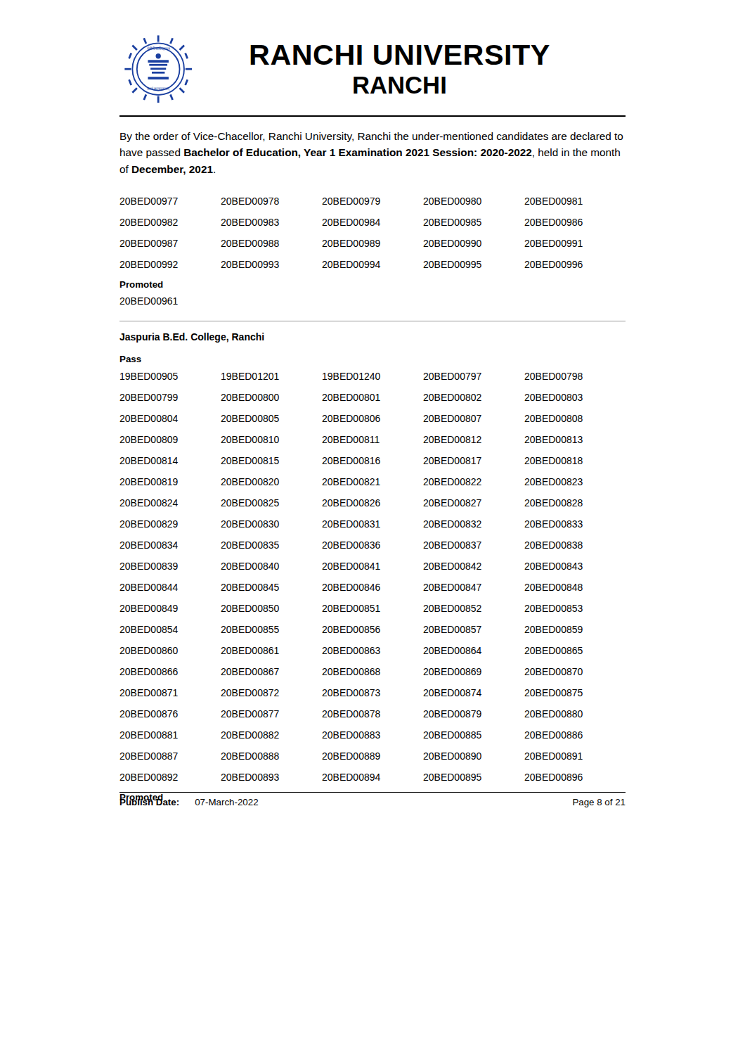रांची विश्वविद्यालय सत्यं ज्ञानमनन्तम्
RANCHI UNIVERSITY
RANCHI
By the order of Vice-Chacellor, Ranchi University, Ranchi the under-mentioned candidates are declared to have passed Bachelor of Education, Year 1 Examination 2021 Session: 2020-2022, held in the month of December, 2021.
| 20BED00977 | 20BED00978 | 20BED00979 | 20BED00980 | 20BED00981 |
| 20BED00982 | 20BED00983 | 20BED00984 | 20BED00985 | 20BED00986 |
| 20BED00987 | 20BED00988 | 20BED00989 | 20BED00990 | 20BED00991 |
| 20BED00992 | 20BED00993 | 20BED00994 | 20BED00995 | 20BED00996 |
Promoted
20BED00961
Jaspuria B.Ed. College, Ranchi
Pass
| 19BED00905 | 19BED01201 | 19BED01240 | 20BED00797 | 20BED00798 |
| 20BED00799 | 20BED00800 | 20BED00801 | 20BED00802 | 20BED00803 |
| 20BED00804 | 20BED00805 | 20BED00806 | 20BED00807 | 20BED00808 |
| 20BED00809 | 20BED00810 | 20BED00811 | 20BED00812 | 20BED00813 |
| 20BED00814 | 20BED00815 | 20BED00816 | 20BED00817 | 20BED00818 |
| 20BED00819 | 20BED00820 | 20BED00821 | 20BED00822 | 20BED00823 |
| 20BED00824 | 20BED00825 | 20BED00826 | 20BED00827 | 20BED00828 |
| 20BED00829 | 20BED00830 | 20BED00831 | 20BED00832 | 20BED00833 |
| 20BED00834 | 20BED00835 | 20BED00836 | 20BED00837 | 20BED00838 |
| 20BED00839 | 20BED00840 | 20BED00841 | 20BED00842 | 20BED00843 |
| 20BED00844 | 20BED00845 | 20BED00846 | 20BED00847 | 20BED00848 |
| 20BED00849 | 20BED00850 | 20BED00851 | 20BED00852 | 20BED00853 |
| 20BED00854 | 20BED00855 | 20BED00856 | 20BED00857 | 20BED00859 |
| 20BED00860 | 20BED00861 | 20BED00863 | 20BED00864 | 20BED00865 |
| 20BED00866 | 20BED00867 | 20BED00868 | 20BED00869 | 20BED00870 |
| 20BED00871 | 20BED00872 | 20BED00873 | 20BED00874 | 20BED00875 |
| 20BED00876 | 20BED00877 | 20BED00878 | 20BED00879 | 20BED00880 |
| 20BED00881 | 20BED00882 | 20BED00883 | 20BED00885 | 20BED00886 |
| 20BED00887 | 20BED00888 | 20BED00889 | 20BED00890 | 20BED00891 |
| 20BED00892 | 20BED00893 | 20BED00894 | 20BED00895 | 20BED00896 |
Promoted
Publish Date: 07-March-2022
Page 8 of 21